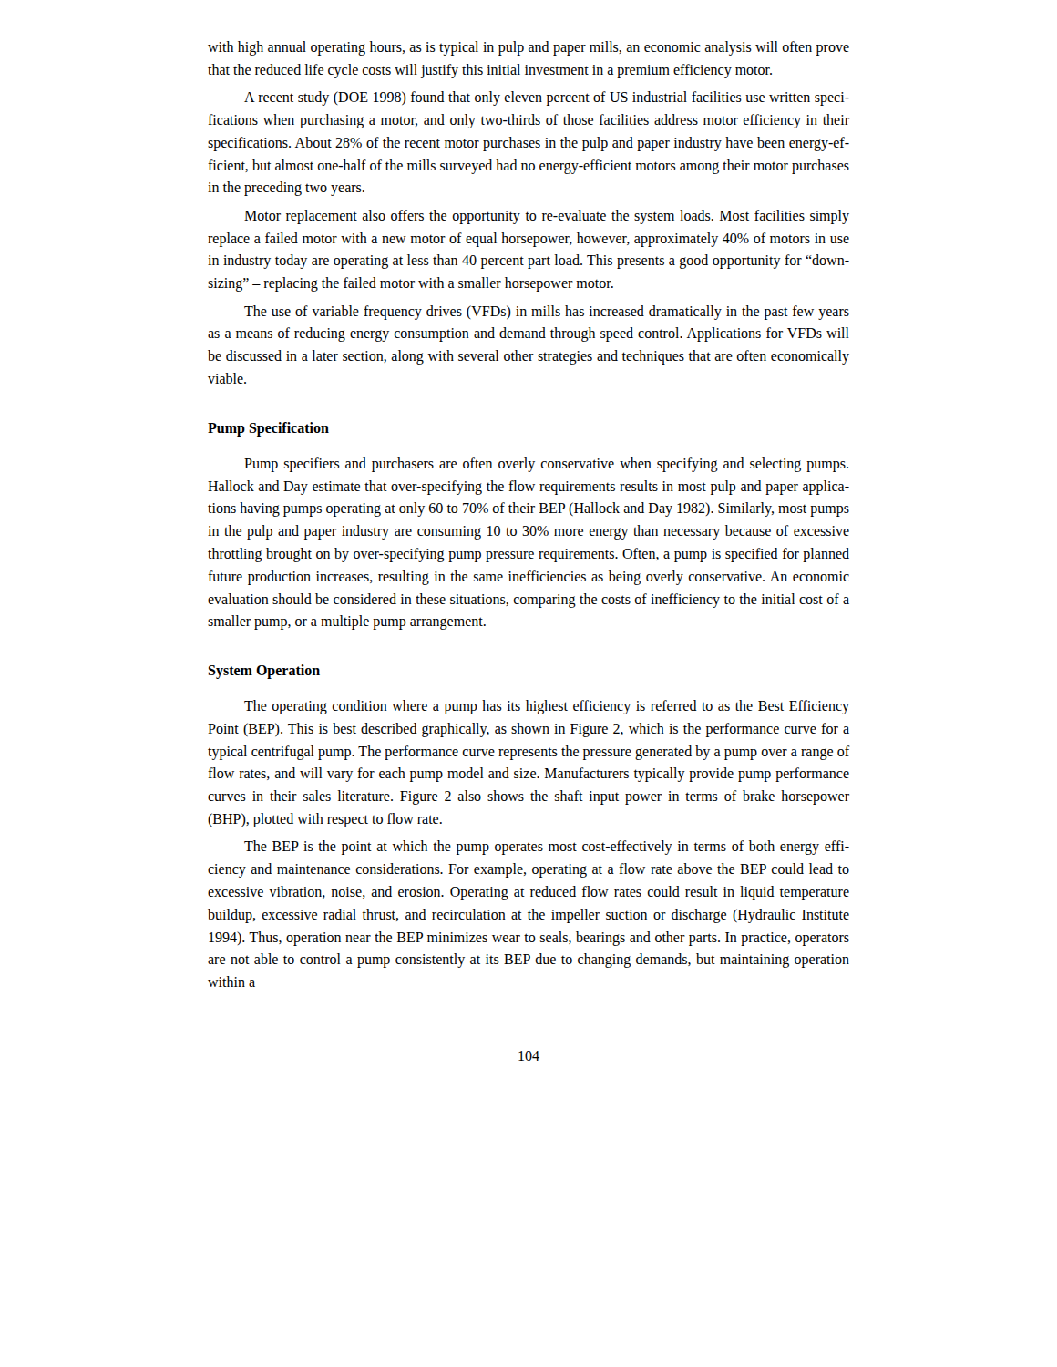with high annual operating hours, as is typical in pulp and paper mills, an economic analysis will often prove that the reduced life cycle costs will justify this initial investment in a premium efficiency motor.
A recent study (DOE 1998) found that only eleven percent of US industrial facilities use written specifications when purchasing a motor, and only two-thirds of those facilities address motor efficiency in their specifications. About 28% of the recent motor purchases in the pulp and paper industry have been energy-efficient, but almost one-half of the mills surveyed had no energy-efficient motors among their motor purchases in the preceding two years.
Motor replacement also offers the opportunity to re-evaluate the system loads. Most facilities simply replace a failed motor with a new motor of equal horsepower, however, approximately 40% of motors in use in industry today are operating at less than 40 percent part load. This presents a good opportunity for “downsizing” – replacing the failed motor with a smaller horsepower motor.
The use of variable frequency drives (VFDs) in mills has increased dramatically in the past few years as a means of reducing energy consumption and demand through speed control. Applications for VFDs will be discussed in a later section, along with several other strategies and techniques that are often economically viable.
Pump Specification
Pump specifiers and purchasers are often overly conservative when specifying and selecting pumps. Hallock and Day estimate that over-specifying the flow requirements results in most pulp and paper applications having pumps operating at only 60 to 70% of their BEP (Hallock and Day 1982). Similarly, most pumps in the pulp and paper industry are consuming 10 to 30% more energy than necessary because of excessive throttling brought on by over-specifying pump pressure requirements. Often, a pump is specified for planned future production increases, resulting in the same inefficiencies as being overly conservative. An economic evaluation should be considered in these situations, comparing the costs of inefficiency to the initial cost of a smaller pump, or a multiple pump arrangement.
System Operation
The operating condition where a pump has its highest efficiency is referred to as the Best Efficiency Point (BEP). This is best described graphically, as shown in Figure 2, which is the performance curve for a typical centrifugal pump. The performance curve represents the pressure generated by a pump over a range of flow rates, and will vary for each pump model and size. Manufacturers typically provide pump performance curves in their sales literature. Figure 2 also shows the shaft input power in terms of brake horsepower (BHP), plotted with respect to flow rate.
The BEP is the point at which the pump operates most cost-effectively in terms of both energy efficiency and maintenance considerations. For example, operating at a flow rate above the BEP could lead to excessive vibration, noise, and erosion. Operating at reduced flow rates could result in liquid temperature buildup, excessive radial thrust, and recirculation at the impeller suction or discharge (Hydraulic Institute 1994). Thus, operation near the BEP minimizes wear to seals, bearings and other parts. In practice, operators are not able to control a pump consistently at its BEP due to changing demands, but maintaining operation within a
104